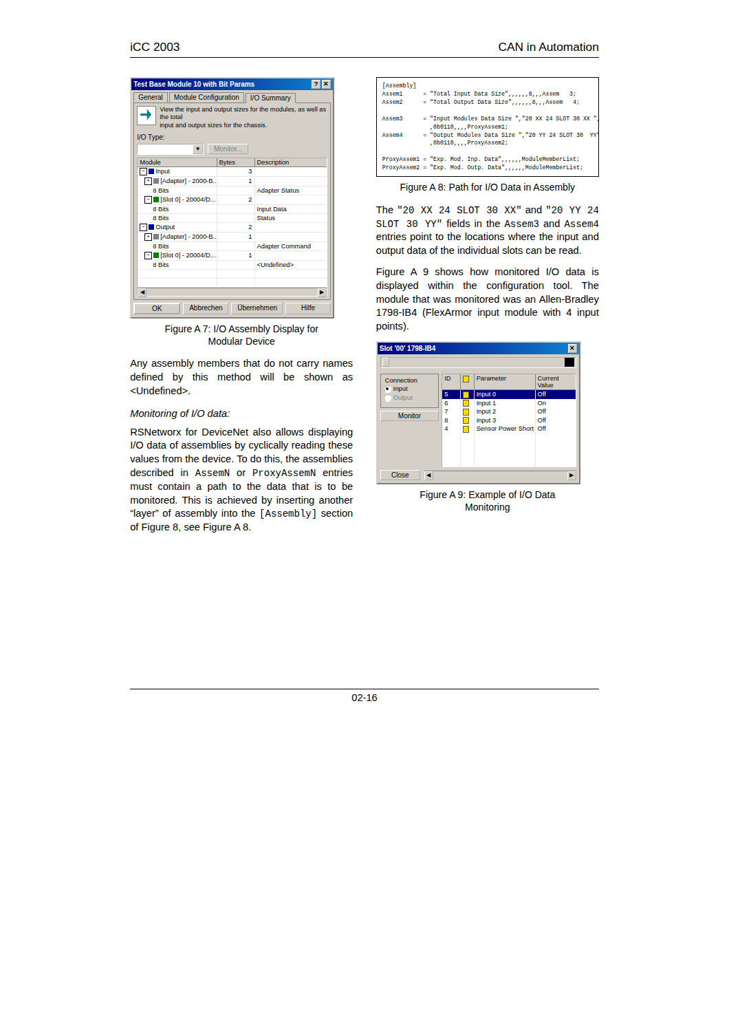iCC 2003
CAN in Automation
Test Base Module 10 with Bit Params ?✕
General
Module Configuration
I/O Summary
View the input and output sizes for the modules, as well as the total
input and output sizes for the chassis.
I/O Type:
▼
Monitor...
Module
Bytes
Description
− Input
3
+ [Adapter] - 2000-B...
1
8 Bits
Adapter Status
− [Slot 0] - 20004/D...
2
8 Bits
Input Data
8 Bits
Status
− Output
2
+ [Adapter] - 2000-B...
1
8 Bits
Adapter Command
− [Slot 0] - 20004/D...
1
8 Bits
<Undefined>
◀ ▶
OK
Abbrechen
Übernehmen
Hilfe
Figure A 7: I/O Assembly Display for
Modular Device
Any assembly members that do not carry names defined by this method will be shown as <Undefined>.
Monitoring of I/O data:
RSNetworx for DeviceNet also allows displaying I/O data of assemblies by cyclically reading these values from the device. To do this, the assemblies described in AssemN or ProxyAssemN entries must contain a path to the data that is to be monitored. This is achieved by inserting another “layer” of assembly into the [Assembly] section of Figure 8, see Figure A 8.
[Assembly] Assem1 = "Total Input Data Size",,,,,,8,,,Assem 3; Assem2 = "Total Output Data Size",,,,,,8,,,Assem 4; Assem3 = "Input Modules Data Size ","20 XX 24 SLOT 30 XX ", ,0b0110,,,,ProxyAssem1; Assem4 = "Output Modules Data Size ","20 YY 24 SLOT 30 YY", ,0b0110,,,,ProxyAssem2; ProxyAssem1 = "Exp. Mod. Inp. Data",,,,,,ModuleMemberList; ProxyAssem2 = "Exp. Mod. Outp. Data",,,,,,ModuleMemberList;
Figure A 8: Path for I/O Data in Assembly
The "20 XX 24 SLOT 30 XX" and "20 YY 24 SLOT 30 YY" fields in the Assem3 and Assem4 entries point to the locations where the input and output data of the individual slots can be read.
Figure A 9 shows how monitored I/O data is displayed within the configuration tool. The module that was monitored was an Allen-Bradley 1798-IB4 (FlexArmor input module with 4 input points).
Slot '00' 1798-IB4 ✕
Connection
Input
Output
Monitor
ID
Parameter
Current Value
5
Input 0
Off
6
Input 1
On
7
Input 2
Off
8
Input 3
Off
4
Sensor Power Short
Off
Close
◀ ▶
Figure A 9: Example of I/O Data
Monitoring
02-16